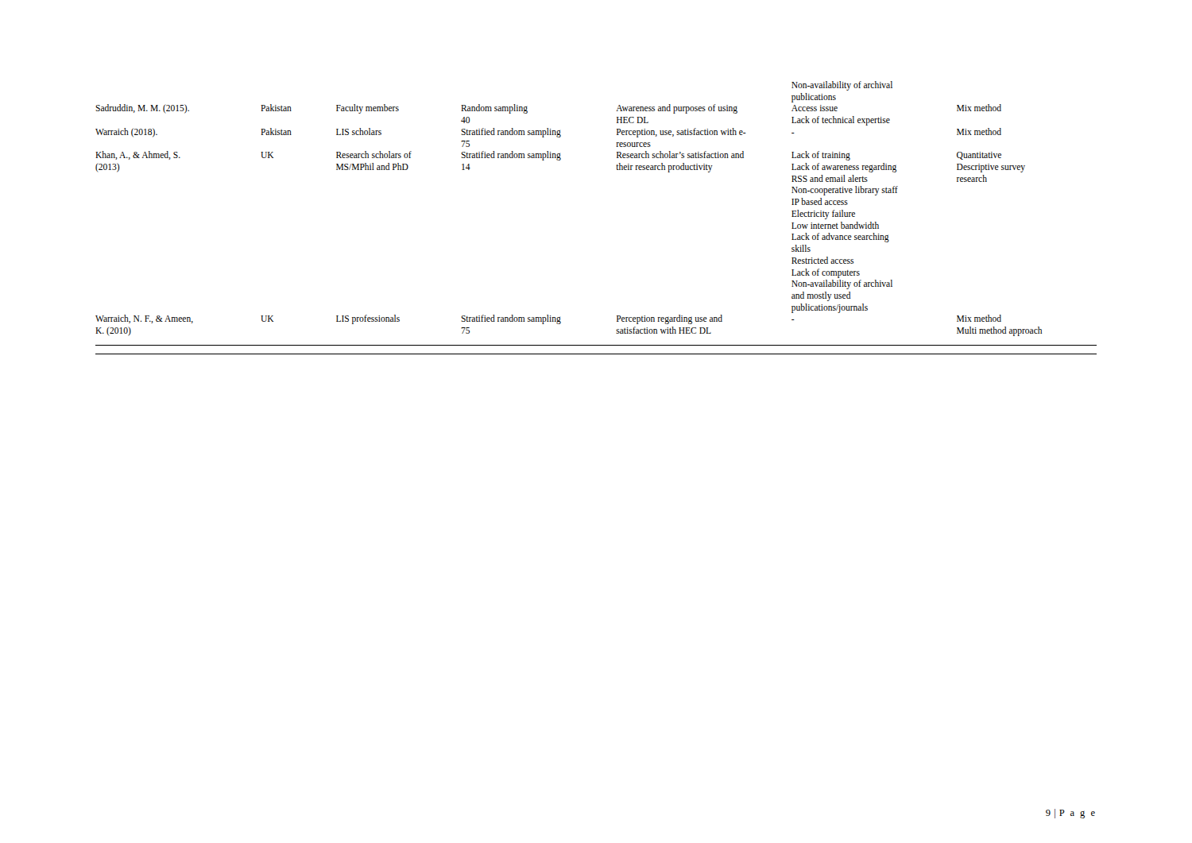| | | | | | Non-availability of archival publications | |
| Sadruddin, M. M. (2015). | Pakistan | Faculty members | Random sampling 40 | Awareness and purposes of using HEC DL | Access issue Lack of technical expertise | Mix method |
| Warraich (2018). | Pakistan | LIS scholars | Stratified random sampling 75 | Perception, use, satisfaction with e- resources | - | Mix method |
| Khan, A., & Ahmed, S. (2013) | UK | Research scholars of MS/MPhil and PhD | Stratified random sampling 14 | Research scholar’s satisfaction and their research productivity | Lack of training Lack of awareness regarding RSS and email alerts Non-cooperative library staff IP based access Electricity failure Low internet bandwidth Lack of advance searching skills Restricted access Lack of computers Non-availability of archival and mostly used publications/journals | Quantitative Descriptive survey research |
| Warraich, N. F., & Ameen, K. (2010) | UK | LIS professionals | Stratified random sampling 75 | Perception regarding use and satisfaction with HEC DL | - | Mix method Multi method approach |
9 | P a g e